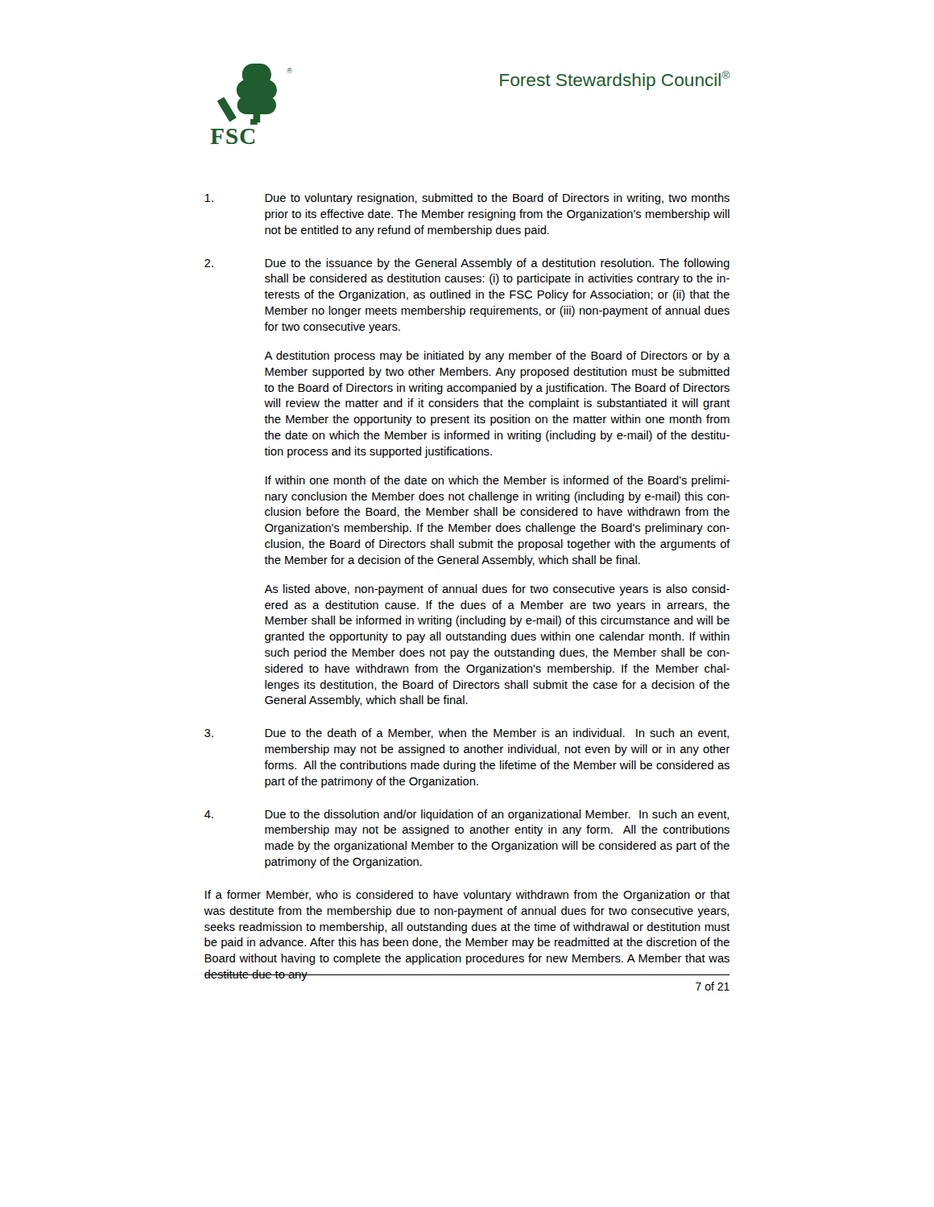FSC ®
Forest Stewardship Council®
1.
Due to voluntary resignation, submitted to the Board of Directors in writing, two months prior to its effective date. The Member resigning from the Organization's membership will not be entitled to any refund of membership dues paid.
2.
Due to the issuance by the General Assembly of a destitution resolution. The following shall be considered as destitution causes: (i) to participate in activities contrary to the interests of the Organization, as outlined in the FSC Policy for Association; or (ii) that the Member no longer meets membership requirements, or (iii) non-payment of annual dues for two consecutive years.
A destitution process may be initiated by any member of the Board of Directors or by a Member supported by two other Members. Any proposed destitution must be submitted to the Board of Directors in writing accompanied by a justification. The Board of Directors will review the matter and if it considers that the complaint is substantiated it will grant the Member the opportunity to present its position on the matter within one month from the date on which the Member is informed in writing (including by e-mail) of the destitution process and its supported justifications.
If within one month of the date on which the Member is informed of the Board's preliminary conclusion the Member does not challenge in writing (including by e-mail) this conclusion before the Board, the Member shall be considered to have withdrawn from the Organization's membership. If the Member does challenge the Board's preliminary conclusion, the Board of Directors shall submit the proposal together with the arguments of the Member for a decision of the General Assembly, which shall be final.
As listed above, non-payment of annual dues for two consecutive years is also considered as a destitution cause. If the dues of a Member are two years in arrears, the Member shall be informed in writing (including by e-mail) of this circumstance and will be granted the opportunity to pay all outstanding dues within one calendar month. If within such period the Member does not pay the outstanding dues, the Member shall be considered to have withdrawn from the Organization's membership. If the Member challenges its destitution, the Board of Directors shall submit the case for a decision of the General Assembly, which shall be final.
3.
Due to the death of a Member, when the Member is an individual. In such an event, membership may not be assigned to another individual, not even by will or in any other forms. All the contributions made during the lifetime of the Member will be considered as part of the patrimony of the Organization.
4.
Due to the dissolution and/or liquidation of an organizational Member. In such an event, membership may not be assigned to another entity in any form. All the contributions made by the organizational Member to the Organization will be considered as part of the patrimony of the Organization.
If a former Member, who is considered to have voluntary withdrawn from the Organization or that was destitute from the membership due to non-payment of annual dues for two consecutive years, seeks readmission to membership, all outstanding dues at the time of withdrawal or destitution must be paid in advance. After this has been done, the Member may be readmitted at the discretion of the Board without having to complete the application procedures for new Members. A Member that was destitute due to any
7 of 21